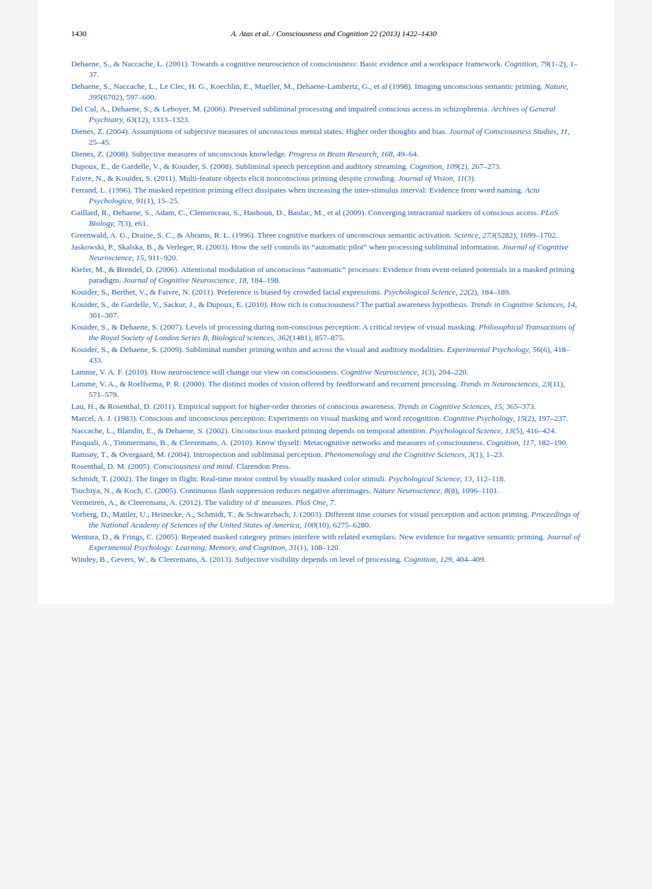1430 A. Atas et al. / Consciousness and Cognition 22 (2013) 1422–1430
Dehaene, S., & Naccache, L. (2001). Towards a cognitive neuroscience of consciousness: Basic evidence and a workspace framework. Cognition, 79(1–2), 1–37.
Dehaene, S., Naccache, L., Le Clec, H. G., Koechlin, E., Mueller, M., Dehaene-Lambertz, G., et al (1998). Imaging unconscious semantic priming. Nature, 395(6702), 597–600.
Del Cul, A., Dehaene, S., & Leboyer, M. (2006). Preserved subliminal processing and impaired conscious access in schizophrenia. Archives of General Psychiatry, 63(12), 1313–1323.
Dienes, Z. (2004). Assumptions of subjective measures of unconscious mental states: Higher order thoughts and bias. Journal of Consciousness Studies, 11, 25–45.
Dienes, Z. (2008). Subjective measures of unconscious knowledge. Progress in Brain Research, 168, 49–64.
Dupoux, E., de Gardelle, V., & Kouider, S. (2008). Subliminal speech perception and auditory streaming. Cognition, 109(2), 267–273.
Faivre, N., & Kouider, S. (2011). Multi-feature objects elicit nonconscious priming despite crowding. Journal of Vision, 11(3).
Ferrand, L. (1996). The masked repetition priming effect dissipates when increasing the inter-stimulus interval: Evidence from word naming. Acta Psychologica, 91(1), 15–25.
Gaillard, R., Dehaene, S., Adam, C., Clemenceau, S., Hasboun, D., Baulac, M., et al (2009). Converging intracranial markers of conscious access. PLoS Biology, 7(3), e61.
Greenwald, A. G., Draine, S. C., & Abrams, R. L. (1996). Three cognitive markers of unconscious semantic activation. Science, 273(5282), 1699–1702.
Jaskowski, P., Skalska, B., & Verleger, R. (2003). How the self controls its “automatic pilot” when processing subliminal information. Journal of Cognitive Neuroscience, 15, 911–920.
Kiefer, M., & Brendel, D. (2006). Attentional modulation of unconscious “automatic” processes: Evidence from event-related potentials in a masked priming paradigm. Journal of Cognitive Neuroscience, 18, 184–198.
Kouider, S., Berthet, V., & Faivre, N. (2011). Preference is biased by crowded facial expressions. Psychological Science, 22(2), 184–189.
Kouider, S., de Gardelle, V., Sackur, J., & Dupoux, E. (2010). How rich is consciousness? The partial awareness hypothesis. Trends in Cognitive Sciences, 14, 301–307.
Kouider, S., & Dehaene, S. (2007). Levels of processing during non-conscious perception: A critical review of visual masking. Philosophical Transactions of the Royal Society of London Series B, Biological sciences, 362(1481), 857–875.
Kouider, S., & Dehaene, S. (2009). Subliminal number priming within and across the visual and auditory modalities. Experimental Psychology, 56(6), 418–433.
Lamme, V. A. F. (2010). How neuroscience will change our view on consciousness. Cognitive Neuroscience, 1(3), 204–220.
Lamme, V. A., & Roelfsema, P. R. (2000). The distinct modes of vision offered by feedforward and recurrent processing. Trends in Neurosciences, 23(11), 571–579.
Lau, H., & Rosenthal, D. (2011). Empirical support for higher-order theories of conscious awareness. Trends in Cognitive Sciences, 15, 365–373.
Marcel, A. J. (1983). Conscious and unconscious perception: Experiments on visual masking and word recognition. Cognitive Psychology, 15(2), 197–237.
Naccache, L., Blandin, E., & Dehaene, S. (2002). Unconscious masked priming depends on temporal attention. Psychological Science, 13(5), 416–424.
Pasquali, A., Timmermans, B., & Cleeremans, A. (2010). Know thyself: Metacognitive networks and measures of consciousness. Cognition, 117, 182–190.
Ramsøy, T., & Overgaard, M. (2004). Introspection and subliminal perception. Phenomenology and the Cognitive Sciences, 3(1), 1–23.
Rosenthal, D. M. (2005). Consciousness and mind. Clarendon Press.
Schmidt, T. (2002). The finger in flight: Real-time motor control by visually masked color stimuli. Psychological Science, 13, 112–118.
Tsuchiya, N., & Koch, C. (2005). Continuous flash suppression reduces negative afterimages. Nature Neuroscience, 8(8), 1096–1101.
Vermeiren, A., & Cleeremans, A. (2012). The validity of d′ measures. PloS One, 7.
Vorberg, D., Mattler, U., Heinecke, A., Schmidt, T., & Schwarzbach, J. (2003). Different time courses for visual perception and action priming. Proceedings of the National Academy of Sciences of the United States of America, 100(10), 6275–6280.
Wentura, D., & Frings, C. (2005). Repeated masked category primes interfere with related exemplars: New evidence for negative semantic priming. Journal of Experimental Psychology: Learning, Memory, and Cognition, 31(1), 108–120.
Windey, B., Gevers, W., & Cleeremans, A. (2013). Subjective visibility depends on level of processing. Cognition, 129, 404–409.